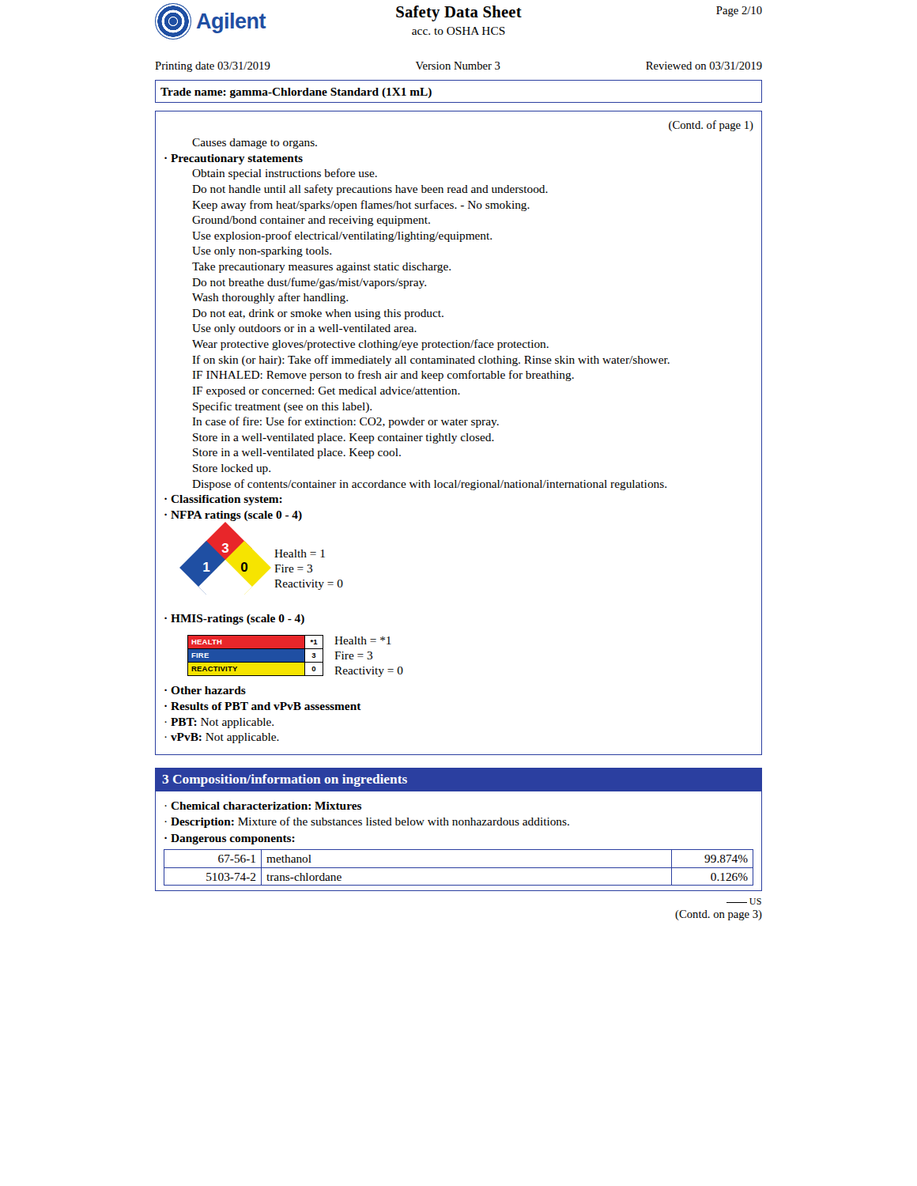Agilent
Page 2/10
Safety Data Sheet
acc. to OSHA HCS
Printing date 03/31/2019
Version Number 3
Reviewed on 03/31/2019
Trade name: gamma-Chlordane Standard (1X1 mL)
(Contd. of page 1)
Causes damage to organs.
Precautionary statements
Obtain special instructions before use.
Do not handle until all safety precautions have been read and understood.
Keep away from heat/sparks/open flames/hot surfaces. - No smoking.
Ground/bond container and receiving equipment.
Use explosion-proof electrical/ventilating/lighting/equipment.
Use only non-sparking tools.
Take precautionary measures against static discharge.
Do not breathe dust/fume/gas/mist/vapors/spray.
Wash thoroughly after handling.
Do not eat, drink or smoke when using this product.
Use only outdoors or in a well-ventilated area.
Wear protective gloves/protective clothing/eye protection/face protection.
If on skin (or hair): Take off immediately all contaminated clothing. Rinse skin with water/shower.
IF INHALED: Remove person to fresh air and keep comfortable for breathing.
IF exposed or concerned: Get medical advice/attention.
Specific treatment (see on this label).
In case of fire: Use for extinction: CO2, powder or water spray.
Store in a well-ventilated place. Keep container tightly closed.
Store in a well-ventilated place. Keep cool.
Store locked up.
Dispose of contents/container in accordance with local/regional/national/international regulations.
Classification system:
NFPA ratings (scale 0 - 4)
3
1
0
Health = 1
Fire = 3
Reactivity = 0
HMIS-ratings (scale 0 - 4)
HEALTH
*1
FIRE
3
REACTIVITY
0
Health = *1
Fire = 3
Reactivity = 0
Other hazards
Results of PBT and vPvB assessment
PBT: Not applicable.
vPvB: Not applicable.
3 Composition/information on ingredients
Chemical characterization: Mixtures
Description: Mixture of the substances listed below with nonhazardous additions.
Dangerous components:
| 67-56-1 | methanol | 99.874% |
| 5103-74-2 | trans-chlordane | 0.126% |
US
(Contd. on page 3)